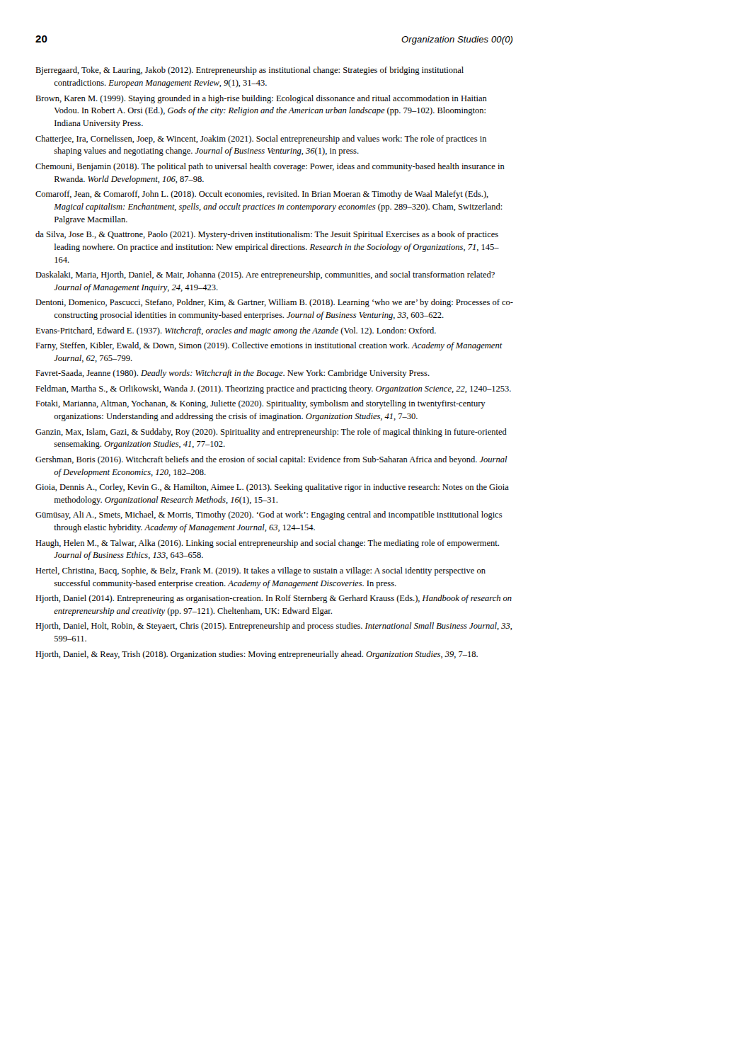20
Organization Studies 00(0)
Bjerregaard, Toke, & Lauring, Jakob (2012). Entrepreneurship as institutional change: Strategies of bridging institutional contradictions. European Management Review, 9(1), 31–43.
Brown, Karen M. (1999). Staying grounded in a high-rise building: Ecological dissonance and ritual accommodation in Haitian Vodou. In Robert A. Orsi (Ed.), Gods of the city: Religion and the American urban landscape (pp. 79–102). Bloomington: Indiana University Press.
Chatterjee, Ira, Cornelissen, Joep, & Wincent, Joakim (2021). Social entrepreneurship and values work: The role of practices in shaping values and negotiating change. Journal of Business Venturing, 36(1), in press.
Chemouni, Benjamin (2018). The political path to universal health coverage: Power, ideas and community-based health insurance in Rwanda. World Development, 106, 87–98.
Comaroff, Jean, & Comaroff, John L. (2018). Occult economies, revisited. In Brian Moeran & Timothy de Waal Malefyt (Eds.), Magical capitalism: Enchantment, spells, and occult practices in contemporary economies (pp. 289–320). Cham, Switzerland: Palgrave Macmillan.
da Silva, Jose B., & Quattrone, Paolo (2021). Mystery-driven institutionalism: The Jesuit Spiritual Exercises as a book of practices leading nowhere. On practice and institution: New empirical directions. Research in the Sociology of Organizations, 71, 145–164.
Daskalaki, Maria, Hjorth, Daniel, & Mair, Johanna (2015). Are entrepreneurship, communities, and social transformation related? Journal of Management Inquiry, 24, 419–423.
Dentoni, Domenico, Pascucci, Stefano, Poldner, Kim, & Gartner, William B. (2018). Learning ‘who we are’ by doing: Processes of co-constructing prosocial identities in community-based enterprises. Journal of Business Venturing, 33, 603–622.
Evans-Pritchard, Edward E. (1937). Witchcraft, oracles and magic among the Azande (Vol. 12). London: Oxford.
Farny, Steffen, Kibler, Ewald, & Down, Simon (2019). Collective emotions in institutional creation work. Academy of Management Journal, 62, 765–799.
Favret-Saada, Jeanne (1980). Deadly words: Witchcraft in the Bocage. New York: Cambridge University Press.
Feldman, Martha S., & Orlikowski, Wanda J. (2011). Theorizing practice and practicing theory. Organization Science, 22, 1240–1253.
Fotaki, Marianna, Altman, Yochanan, & Koning, Juliette (2020). Spirituality, symbolism and storytelling in twentyfirst-century organizations: Understanding and addressing the crisis of imagination. Organization Studies, 41, 7–30.
Ganzin, Max, Islam, Gazi, & Suddaby, Roy (2020). Spirituality and entrepreneurship: The role of magical thinking in future-oriented sensemaking. Organization Studies, 41, 77–102.
Gershman, Boris (2016). Witchcraft beliefs and the erosion of social capital: Evidence from Sub-Saharan Africa and beyond. Journal of Development Economics, 120, 182–208.
Gioia, Dennis A., Corley, Kevin G., & Hamilton, Aimee L. (2013). Seeking qualitative rigor in inductive research: Notes on the Gioia methodology. Organizational Research Methods, 16(1), 15–31.
Gümüsay, Ali A., Smets, Michael, & Morris, Timothy (2020). ‘God at work’: Engaging central and incompatible institutional logics through elastic hybridity. Academy of Management Journal, 63, 124–154.
Haugh, Helen M., & Talwar, Alka (2016). Linking social entrepreneurship and social change: The mediating role of empowerment. Journal of Business Ethics, 133, 643–658.
Hertel, Christina, Bacq, Sophie, & Belz, Frank M. (2019). It takes a village to sustain a village: A social identity perspective on successful community-based enterprise creation. Academy of Management Discoveries. In press.
Hjorth, Daniel (2014). Entrepreneuring as organisation-creation. In Rolf Sternberg & Gerhard Krauss (Eds.), Handbook of research on entrepreneurship and creativity (pp. 97–121). Cheltenham, UK: Edward Elgar.
Hjorth, Daniel, Holt, Robin, & Steyaert, Chris (2015). Entrepreneurship and process studies. International Small Business Journal, 33, 599–611.
Hjorth, Daniel, & Reay, Trish (2018). Organization studies: Moving entrepreneurially ahead. Organization Studies, 39, 7–18.